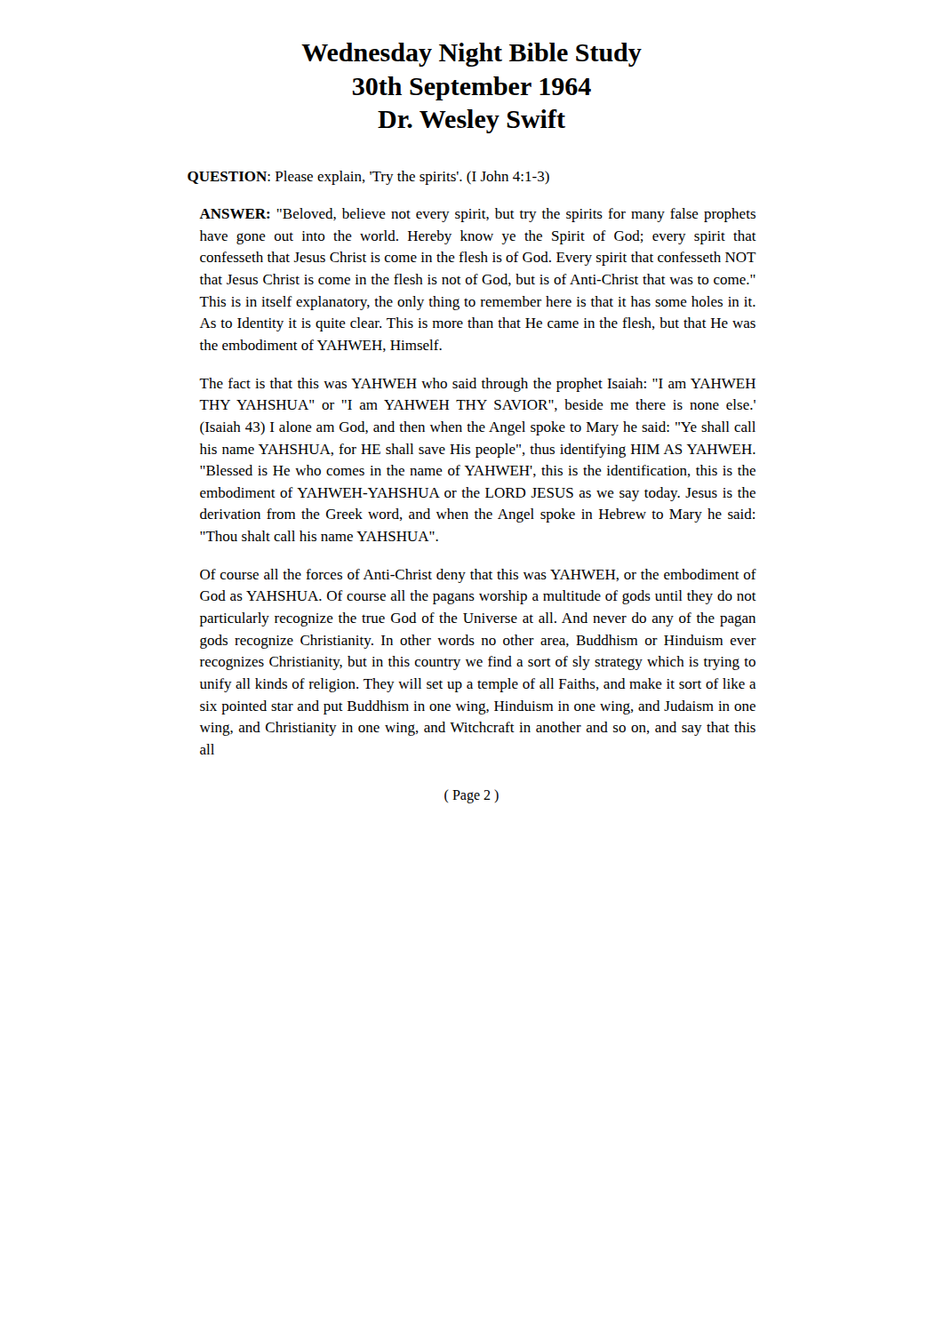Wednesday Night Bible Study
30th September 1964
Dr. Wesley Swift
QUESTION: Please explain, 'Try the spirits'. (I John 4:1-3)
ANSWER: "Beloved, believe not every spirit, but try the spirits for many false prophets have gone out into the world. Hereby know ye the Spirit of God; every spirit that confesseth that Jesus Christ is come in the flesh is of God. Every spirit that confesseth NOT that Jesus Christ is come in the flesh is not of God, but is of Anti-Christ that was to come." This is in itself explanatory, the only thing to remember here is that it has some holes in it. As to Identity it is quite clear. This is more than that He came in the flesh, but that He was the embodiment of YAHWEH, Himself.
The fact is that this was YAHWEH who said through the prophet Isaiah: "I am YAHWEH THY YAHSHUA" or "I am YAHWEH THY SAVIOR", beside me there is none else.' (Isaiah 43) I alone am God, and then when the Angel spoke to Mary he said: "Ye shall call his name YAHSHUA, for HE shall save His people", thus identifying HIM AS YAHWEH. "Blessed is He who comes in the name of YAHWEH', this is the identification, this is the embodiment of YAHWEH-YAHSHUA or the LORD JESUS as we say today. Jesus is the derivation from the Greek word, and when the Angel spoke in Hebrew to Mary he said: "Thou shalt call his name YAHSHUA".
Of course all the forces of Anti-Christ deny that this was YAHWEH, or the embodiment of God as YAHSHUA. Of course all the pagans worship a multitude of gods until they do not particularly recognize the true God of the Universe at all. And never do any of the pagan gods recognize Christianity. In other words no other area, Buddhism or Hinduism ever recognizes Christianity, but in this country we find a sort of sly strategy which is trying to unify all kinds of religion. They will set up a temple of all Faiths, and make it sort of like a six pointed star and put Buddhism in one wing, Hinduism in one wing, and Judaism in one wing, and Christianity in one wing, and Witchcraft in another and so on, and say that this all
( Page 2 )